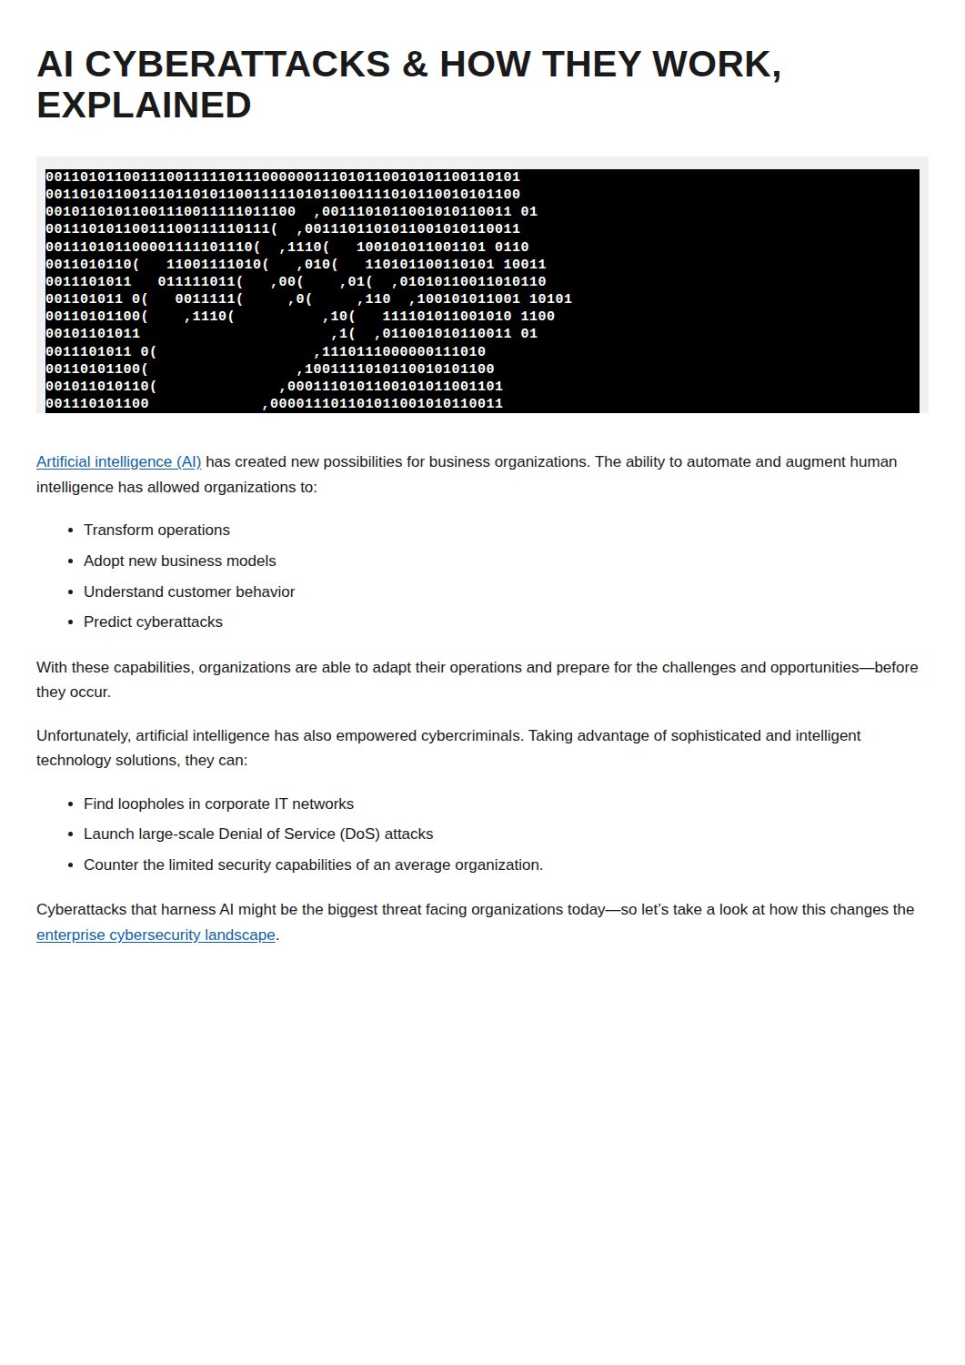AI Cyberattacks & How They Work, Explained
0011010110011100111110111000000111010110010101100110101
0011010110011101101011001111101011001111010110010101100
00101101011001110011111011100  ,0011101011001010110011 01
00111010110011100111110111(  ,0011101101011001010110011
001110101100001111101110(  ,1110(   100101011001101 0110
0011010110(   11001111010(   ,010(   110101100110101 10011
0011101011   011111011(   ,00(    ,01(  ,01010110011010110
001101011 0(   0011111(     ,0(     ,110  ,100101011001 10101
00110101100(    ,1110(          ,10(   111101011001010 1100
00101101011                      ,1(  ,011001010110011 01
0011101011 0(                  ,1110111000000111010
00110101100(                 ,1001111010110010101100
001011010110(              ,0001110101100101011001101
001110101100             ,000011101101011001010110011
Artificial intelligence (AI) has created new possibilities for business organizations. The ability to automate and augment human intelligence has allowed organizations to:
Transform operations
Adopt new business models
Understand customer behavior
Predict cyberattacks
With these capabilities, organizations are able to adapt their operations and prepare for the challenges and opportunities—before they occur.
Unfortunately, artificial intelligence has also empowered cybercriminals. Taking advantage of sophisticated and intelligent technology solutions, they can:
Find loopholes in corporate IT networks
Launch large-scale Denial of Service (DoS) attacks
Counter the limited security capabilities of an average organization.
Cyberattacks that harness AI might be the biggest threat facing organizations today—so let’s take a look at how this changes the enterprise cybersecurity landscape.